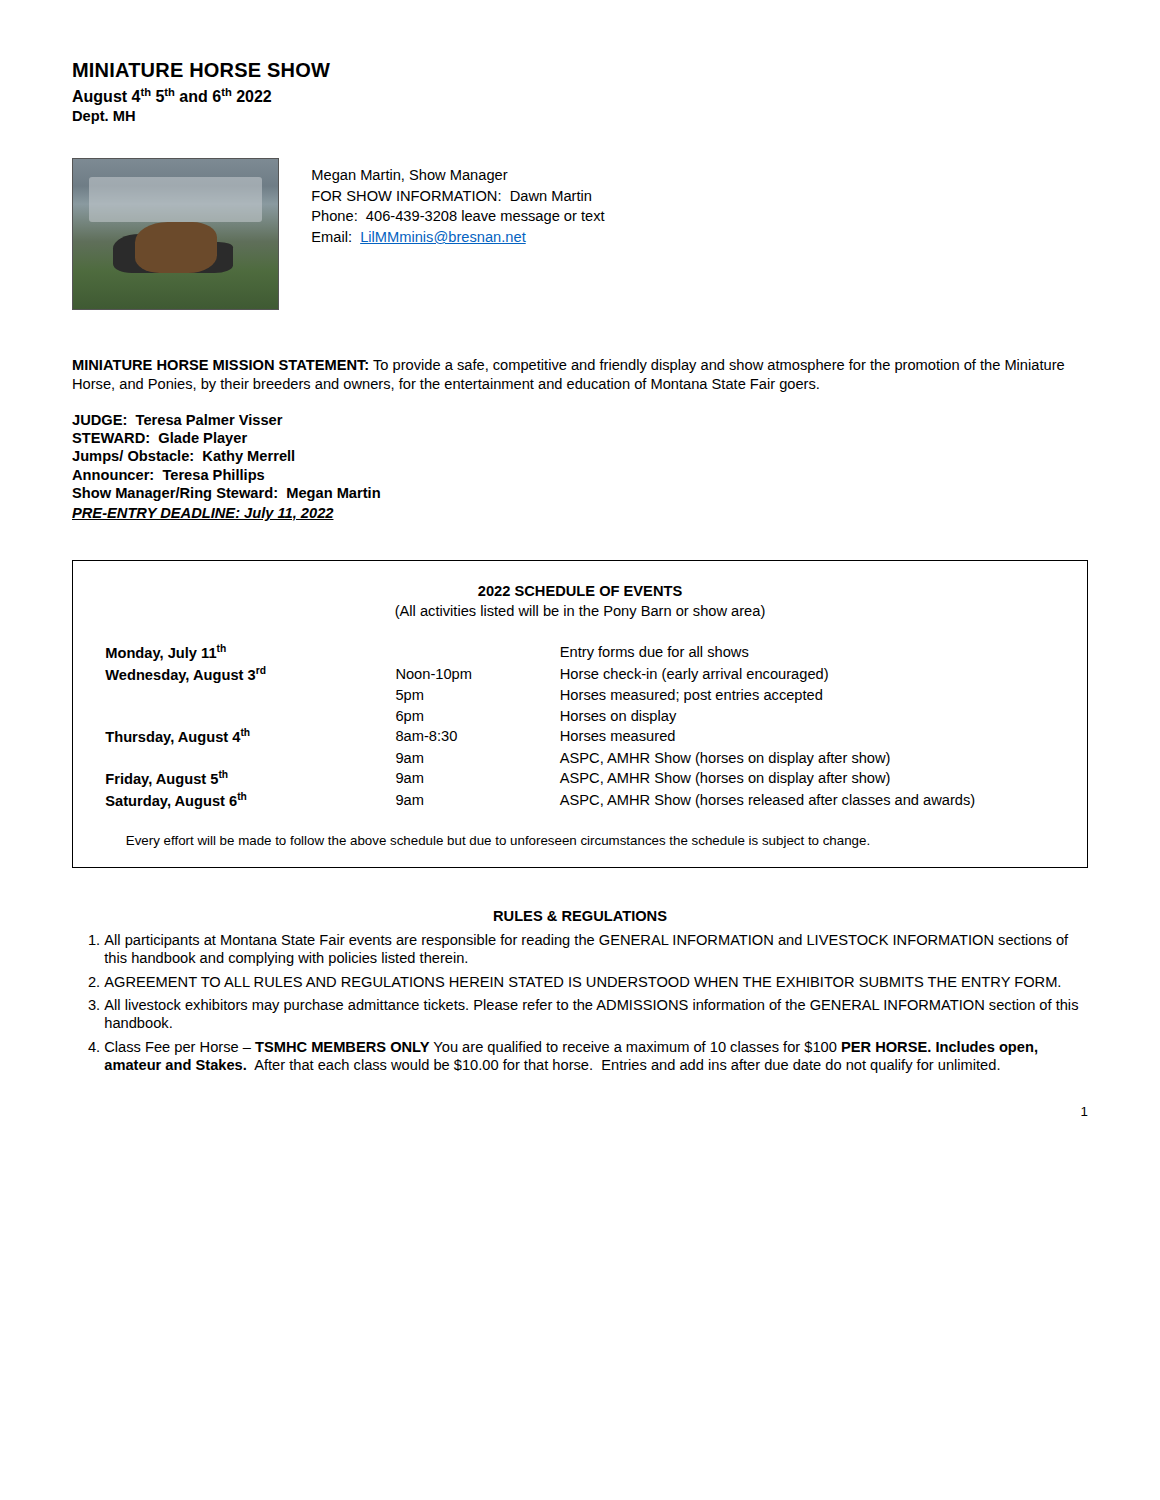MINIATURE HORSE SHOW
August 4th 5th and 6th 2022
Dept. MH
Megan Martin, Show Manager
FOR SHOW INFORMATION: Dawn Martin
Phone: 406-439-3208 leave message or text
Email: LilMMminis@bresnan.net
MINIATURE HORSE MISSION STATEMENT: To provide a safe, competitive and friendly display and show atmosphere for the promotion of the Miniature Horse, and Ponies, by their breeders and owners, for the entertainment and education of Montana State Fair goers.
JUDGE: Teresa Palmer Visser
STEWARD: Glade Player
Jumps/ Obstacle: Kathy Merrell
Announcer: Teresa Phillips
Show Manager/Ring Steward: Megan Martin
PRE-ENTRY DEADLINE: July 11, 2022
2022 SCHEDULE OF EVENTS
(All activities listed will be in the Pony Barn or show area)
| Monday, July 11 th | | Entry forms due for all shows |
| Wednesday, August 3 rd | Noon-10pm | Horse check-in (early arrival encouraged) |
| | 5pm | Horses measured; post entries accepted |
| | 6pm | Horses on display |
| Thursday, August 4 th | 8am-8:30 | Horses measured |
| | 9am | ASPC, AMHR Show (horses on display after show) |
| Friday, August 5 th | 9am | ASPC, AMHR Show (horses on display after show) |
| Saturday, August 6 th | 9am | ASPC, AMHR Show (horses released after classes and awards) |
Every effort will be made to follow the above schedule but due to unforeseen circumstances the schedule is subject to change.
RULES & REGULATIONS
All participants at Montana State Fair events are responsible for reading the GENERAL INFORMATION and LIVESTOCK INFORMATION sections of this handbook and complying with policies listed therein.
AGREEMENT TO ALL RULES AND REGULATIONS HEREIN STATED IS UNDERSTOOD WHEN THE EXHIBITOR SUBMITS THE ENTRY FORM.
All livestock exhibitors may purchase admittance tickets. Please refer to the ADMISSIONS information of the GENERAL INFORMATION section of this handbook.
Class Fee per Horse – TSMHC MEMBERS ONLY You are qualified to receive a maximum of 10 classes for $100 PER HORSE. Includes open, amateur and Stakes. After that each class would be $10.00 for that horse. Entries and add ins after due date do not qualify for unlimited.
1